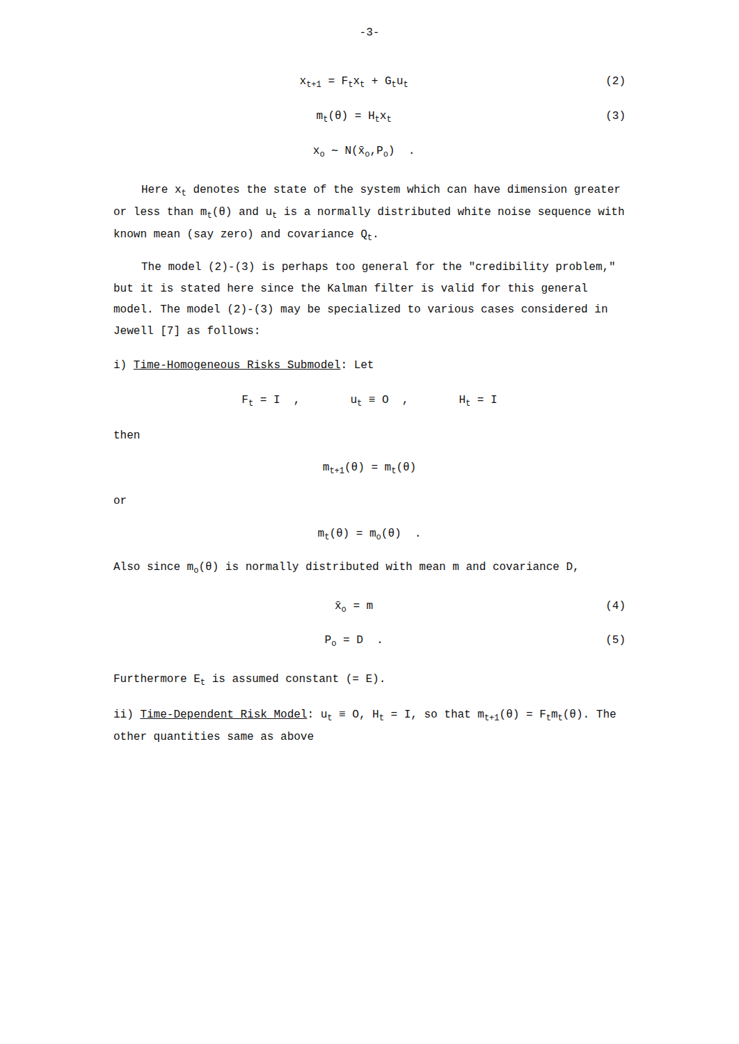-3-
xt+1 = Ftxt + Gtut
(2)
mt(θ) = Htxt
(3)
xo ∼ N(x̄o,Po) .
Here xt denotes the state of the system which can have dimension greater or less than mt(θ) and ut is a normally distributed white noise sequence with known mean (say zero) and covariance Qt.
The model (2)-(3) is perhaps too general for the "credibility problem," but it is stated here since the Kalman filter is valid for this general model. The model (2)-(3) may be specialized to various cases considered in Jewell [7] as follows:
i) Time-Homogeneous Risks Submodel: Let
Ft = I , ut ≡ O , Ht = I
then
mt+1(θ) = mt(θ)
or
mt(θ) = mo(θ) .
Also since mo(θ) is normally distributed with mean m and covariance D,
x̄o = m
(4)
Po = D .
(5)
Furthermore Et is assumed constant (= E).
ii) Time-Dependent Risk Model: ut ≡ O, Ht = I, so that mt+1(θ) = Ftmt(θ). The other quantities same as above